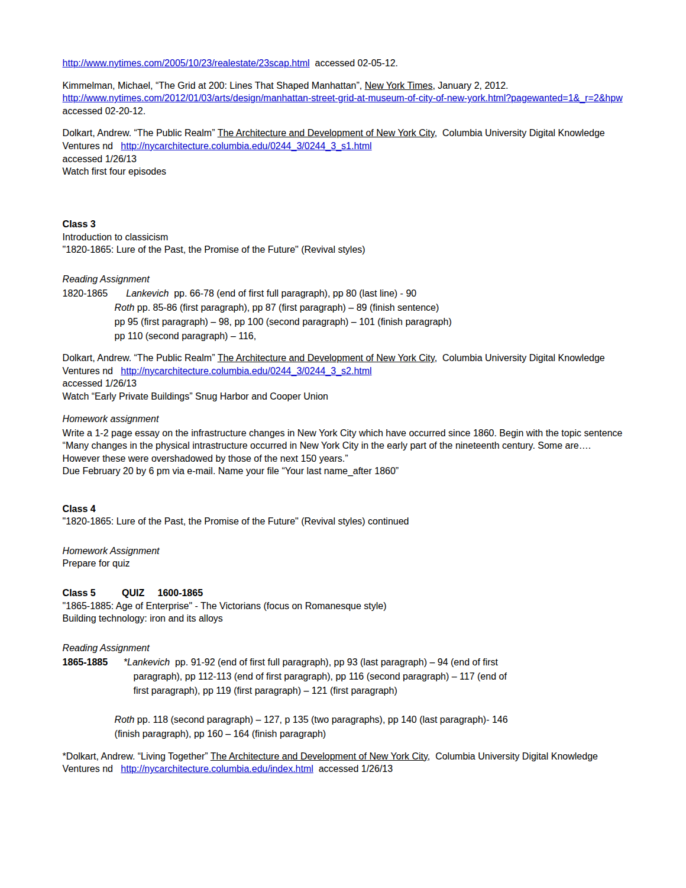http://www.nytimes.com/2005/10/23/realestate/23scap.html accessed 02-05-12.
Kimmelman, Michael, “The Grid at 200: Lines That Shaped Manhattan”, New York Times, January 2, 2012.
http://www.nytimes.com/2012/01/03/arts/design/manhattan-street-grid-at-museum-of-city-of-new-york.html?pagewanted=1&_r=2&hpw accessed 02-20-12.
Dolkart, Andrew. “The Public Realm” The Architecture and Development of New York City, Columbia University Digital Knowledge Ventures nd http://nycarchitecture.columbia.edu/0244_3/0244_3_s1.html
accessed 1/26/13
Watch first four episodes
Class 3
Introduction to classicism
"1820-1865: Lure of the Past, the Promise of the Future" (Revival styles)
Reading Assignment
1820-1865 Lankevich pp. 66-78 (end of first full paragraph), pp 80 (last line) - 90
Roth pp. 85-86 (first paragraph), pp 87 (first paragraph) – 89 (finish sentence)
pp 95 (first paragraph) – 98, pp 100 (second paragraph) – 101 (finish paragraph)
pp 110 (second paragraph) – 116,
Dolkart, Andrew. “The Public Realm” The Architecture and Development of New York City, Columbia University Digital Knowledge Ventures nd http://nycarchitecture.columbia.edu/0244_3/0244_3_s2.html
accessed 1/26/13
Watch “Early Private Buildings” Snug Harbor and Cooper Union
Homework assignment
Write a 1-2 page essay on the infrastructure changes in New York City which have occurred since 1860. Begin with the topic sentence “Many changes in the physical intrastructure occurred in New York City in the early part of the nineteenth century. Some are…. However these were overshadowed by those of the next 150 years.”
Due February 20 by 6 pm via e-mail. Name your file “Your last name_after 1860”
Class 4
"1820-1865: Lure of the Past, the Promise of the Future" (Revival styles) continued
Homework Assignment
Prepare for quiz
Class 5 QUIZ 1600-1865
"1865-1885: Age of Enterprise" - The Victorians (focus on Romanesque style)
Building technology: iron and its alloys
Reading Assignment
1865-1885 *Lankevich pp. 91-92 (end of first full paragraph), pp 93 (last paragraph) – 94 (end of first
paragraph), pp 112-113 (end of first paragraph), pp 116 (second paragraph) – 117 (end of
first paragraph), pp 119 (first paragraph) – 121 (first paragraph)
Roth pp. 118 (second paragraph) – 127, p 135 (two paragraphs), pp 140 (last paragraph)- 146
(finish paragraph), pp 160 – 164 (finish paragraph)
*Dolkart, Andrew. “Living Together” The Architecture and Development of New York City, Columbia University Digital Knowledge Ventures nd http://nycarchitecture.columbia.edu/index.html accessed 1/26/13